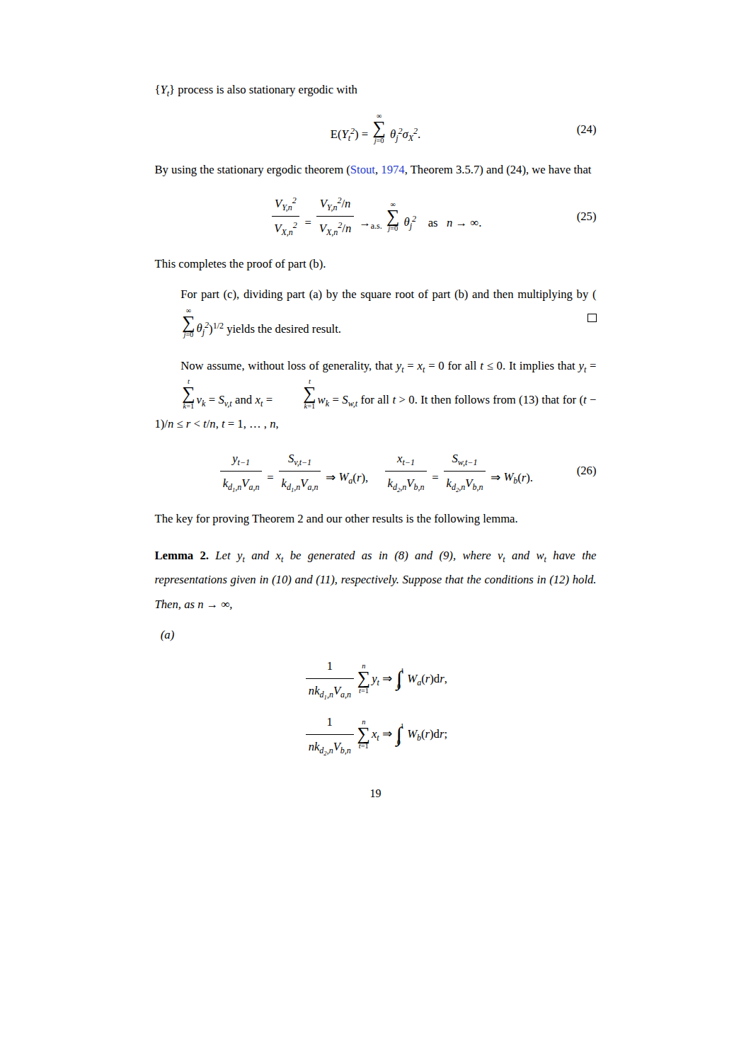{Yt} process is also stationary ergodic with
E(Yt2) = ∞∑j=0 θj2σX2.
(24)
By using the stationary ergodic theorem (Stout, 1974, Theorem 3.5.7) and (24), we have that
VY,n2 VX,n2 = VY,n2/n VX,n2/n →a.s. ∞∑j=0 θj2 as n → ∞.
(25)
This completes the proof of part (b).
For part (c), dividing part (a) by the square root of part (b) and then multiplying by (∞∑j=0 θj2)1/2 yields the desired result.
Now assume, without loss of generality, that yt = xt = 0 for all t ≤ 0. It implies that yt = t∑k=1 vk = Sv,t and xt = t∑k=1 wk = Sw,t for all t > 0. It then follows from (13) that for (t − 1)/n ≤ r < t/n, t = 1, … , n,
yt−1 kd1,nVa,n = Sv,t−1 kd1,nVa,n ⇒ Wa(r), xt−1 kd2,nVb,n = Sw,t−1 kd2,nVb,n ⇒ Wb(r).
(26)
The key for proving Theorem 2 and our other results is the following lemma.
Lemma 2. Let yt and xt be generated as in (8) and (9), where vt and wt have the representations given in (10) and (11), respectively. Suppose that the conditions in (12) hold. Then, as n → ∞,
(a)
1 nkd1,nVa,n n∑t=1 yt ⇒ ∫10 Wa(r)dr,
1 nkd2,nVb,n n∑t=1 xt ⇒ ∫10 Wb(r)dr;
19